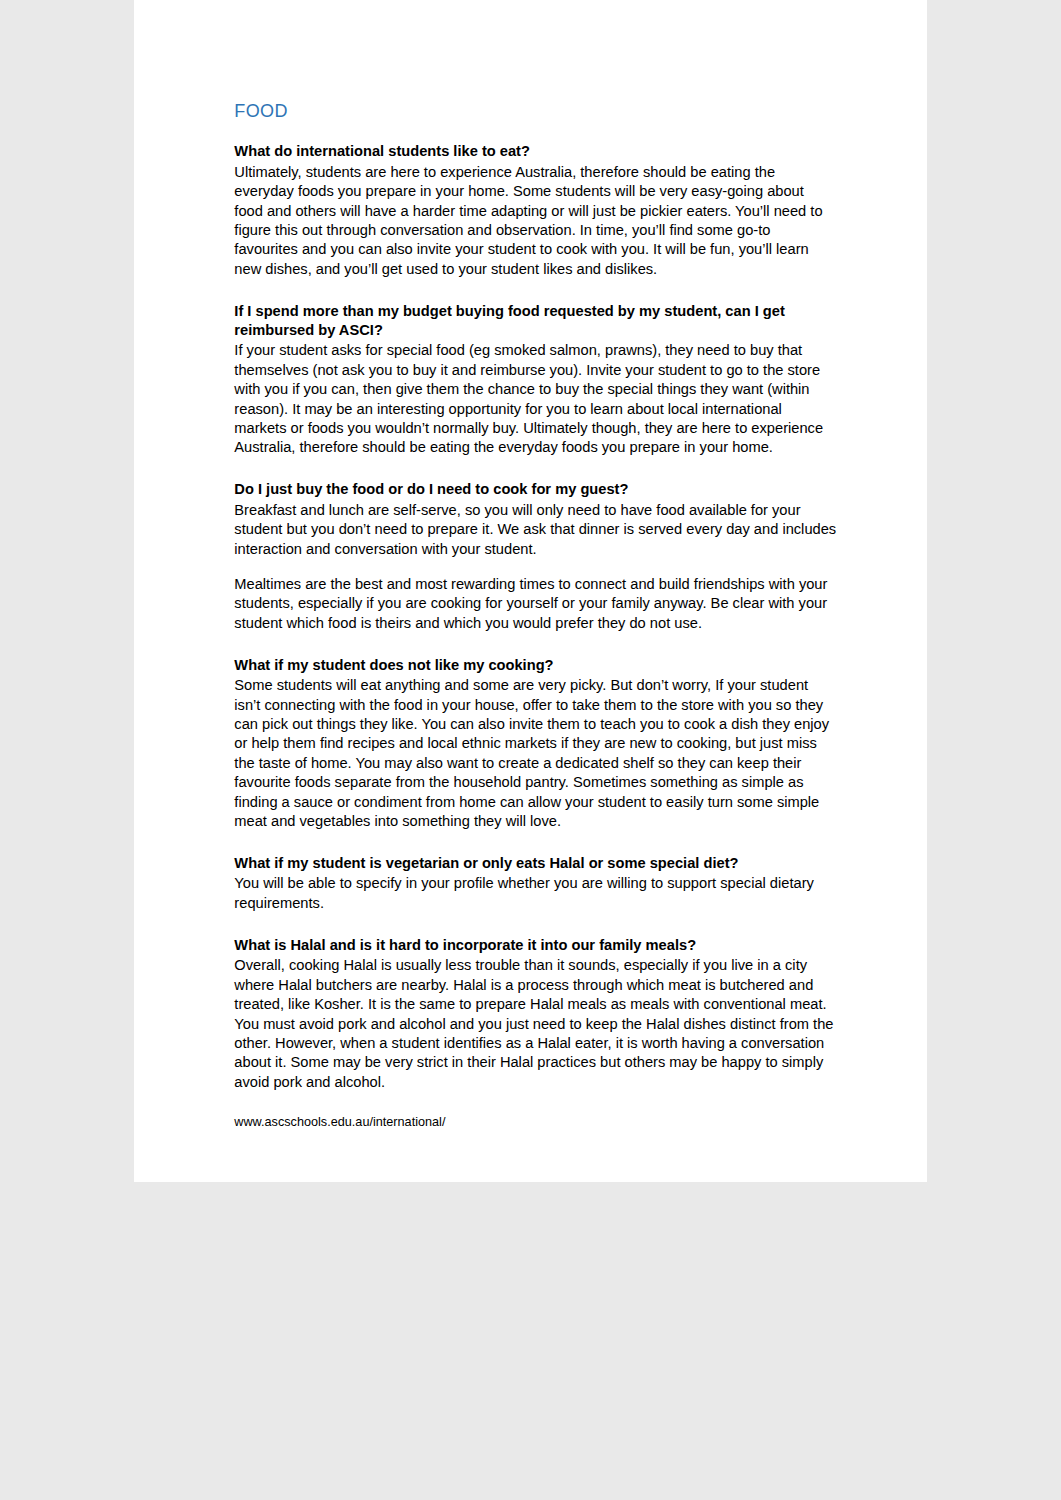FOOD
What do international students like to eat?
Ultimately, students are here to experience Australia, therefore should be eating the everyday foods you prepare in your home. Some students will be very easy-going about food and others will have a harder time adapting or will just be pickier eaters. You’ll need to figure this out through conversation and observation. In time, you’ll find some go-to favourites and you can also invite your student to cook with you. It will be fun, you’ll learn new dishes, and you’ll get used to your student likes and dislikes.
If I spend more than my budget buying food requested by my student, can I get reimbursed by ASCI?
If your student asks for special food (eg smoked salmon, prawns), they need to buy that themselves (not ask you to buy it and reimburse you). Invite your student to go to the store with you if you can, then give them the chance to buy the special things they want (within reason). It may be an interesting opportunity for you to learn about local international markets or foods you wouldn’t normally buy. Ultimately though, they are here to experience Australia, therefore should be eating the everyday foods you prepare in your home.
Do I just buy the food or do I need to cook for my guest?
Breakfast and lunch are self-serve, so you will only need to have food available for your student but you don’t need to prepare it. We ask that dinner is served every day and includes interaction and conversation with your student.
Mealtimes are the best and most rewarding times to connect and build friendships with your students, especially if you are cooking for yourself or your family anyway. Be clear with your student which food is theirs and which you would prefer they do not use.
What if my student does not like my cooking?
Some students will eat anything and some are very picky. But don’t worry, If your student isn’t connecting with the food in your house, offer to take them to the store with you so they can pick out things they like. You can also invite them to teach you to cook a dish they enjoy or help them find recipes and local ethnic markets if they are new to cooking, but just miss the taste of home. You may also want to create a dedicated shelf so they can keep their favourite foods separate from the household pantry. Sometimes something as simple as finding a sauce or condiment from home can allow your student to easily turn some simple meat and vegetables into something they will love.
What if my student is vegetarian or only eats Halal or some special diet?
You will be able to specify in your profile whether you are willing to support special dietary requirements.
What is Halal and is it hard to incorporate it into our family meals?
Overall, cooking Halal is usually less trouble than it sounds, especially if you live in a city where Halal butchers are nearby. Halal is a process through which meat is butchered and treated, like Kosher. It is the same to prepare Halal meals as meals with conventional meat. You must avoid pork and alcohol and you just need to keep the Halal dishes distinct from the other. However, when a student identifies as a Halal eater, it is worth having a conversation about it. Some may be very strict in their Halal practices but others may be happy to simply avoid pork and alcohol.
www.ascschools.edu.au/international/